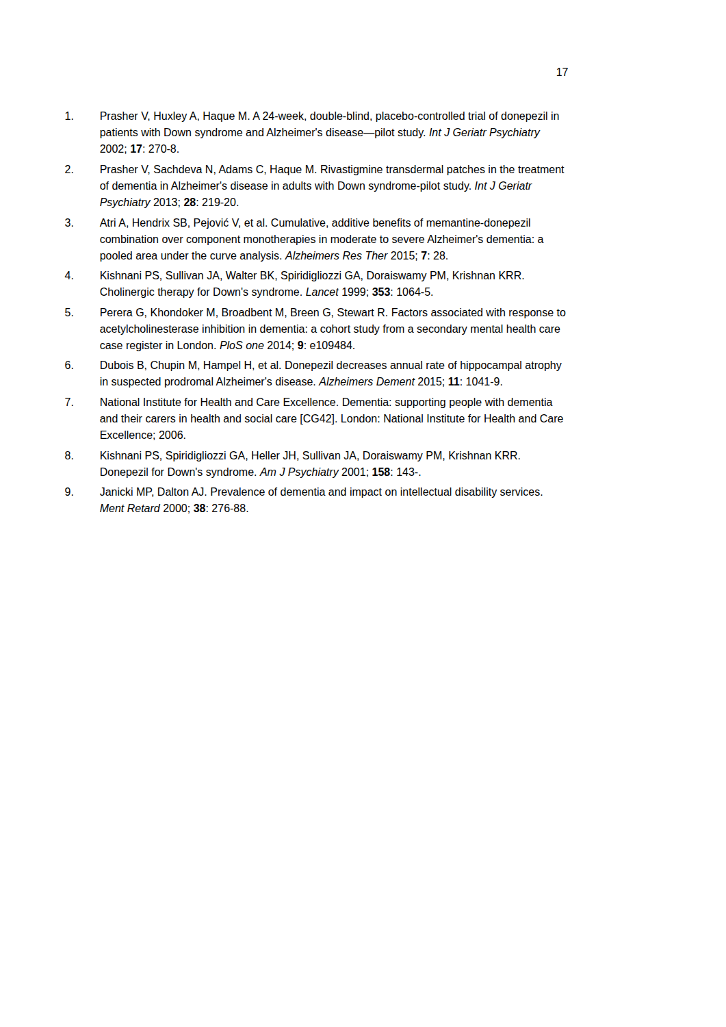17
Prasher V, Huxley A, Haque M. A 24-week, double-blind, placebo-controlled trial of donepezil in patients with Down syndrome and Alzheimer's disease—pilot study. Int J Geriatr Psychiatry 2002; 17: 270-8.
Prasher V, Sachdeva N, Adams C, Haque M. Rivastigmine transdermal patches in the treatment of dementia in Alzheimer's disease in adults with Down syndrome-pilot study. Int J Geriatr Psychiatry 2013; 28: 219-20.
Atri A, Hendrix SB, Pejović V, et al. Cumulative, additive benefits of memantine-donepezil combination over component monotherapies in moderate to severe Alzheimer's dementia: a pooled area under the curve analysis. Alzheimers Res Ther 2015; 7: 28.
Kishnani PS, Sullivan JA, Walter BK, Spiridigliozzi GA, Doraiswamy PM, Krishnan KRR. Cholinergic therapy for Down's syndrome. Lancet 1999; 353: 1064-5.
Perera G, Khondoker M, Broadbent M, Breen G, Stewart R. Factors associated with response to acetylcholinesterase inhibition in dementia: a cohort study from a secondary mental health care case register in London. PloS one 2014; 9: e109484.
Dubois B, Chupin M, Hampel H, et al. Donepezil decreases annual rate of hippocampal atrophy in suspected prodromal Alzheimer's disease. Alzheimers Dement 2015; 11: 1041-9.
National Institute for Health and Care Excellence. Dementia: supporting people with dementia and their carers in health and social care [CG42]. London: National Institute for Health and Care Excellence; 2006.
Kishnani PS, Spiridigliozzi GA, Heller JH, Sullivan JA, Doraiswamy PM, Krishnan KRR. Donepezil for Down's syndrome. Am J Psychiatry 2001; 158: 143-.
Janicki MP, Dalton AJ. Prevalence of dementia and impact on intellectual disability services. Ment Retard 2000; 38: 276-88.